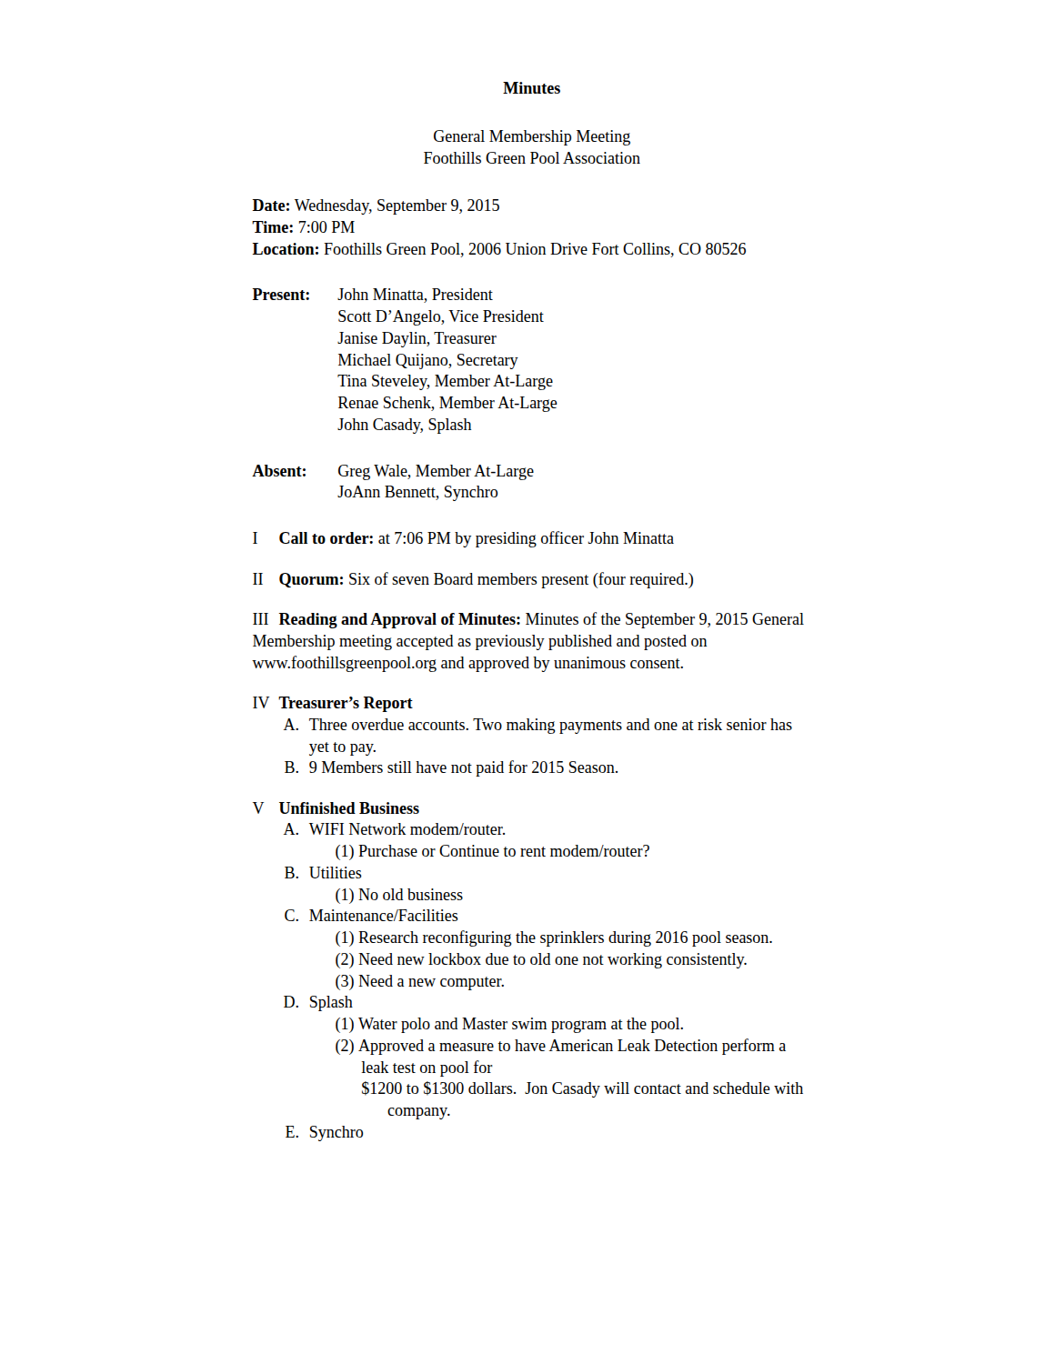Minutes
General Membership Meeting
Foothills Green Pool Association
Date: Wednesday, September 9, 2015
Time: 7:00 PM
Location: Foothills Green Pool, 2006 Union Drive Fort Collins, CO 80526
| Present: | John Minatta, President Scott D’Angelo, Vice President Janise Daylin, Treasurer Michael Quijano, Secretary Tina Steveley, Member At-Large Renae Schenk, Member At-Large John Casady, Splash |
| Absent: | Greg Wale, Member At-Large JoAnn Bennett, Synchro |
ICall to order: at 7:06 PM by presiding officer John Minatta
II Quorum: Six of seven Board members present (four required.)
III Reading and Approval of Minutes: Minutes of the September 9, 2015 General Membership meeting accepted as previously published and posted on www.foothillsgreenpool.org and approved by unanimous consent.
IV Treasurer’s Report
Three overdue accounts. Two making payments and one at risk senior has yet to pay.
9 Members still have not paid for 2015 Season.
VUnfinished Business
WIFI Network modem/router.
Purchase or Continue to rent modem/router?
Utilities
No old business
Maintenance/Facilities
Research reconfiguring the sprinklers during 2016 pool season.
Need new lockbox due to old one not working consistently.
Need a new computer.
Splash
Water polo and Master swim program at the pool.
Approved a measure to have American Leak Detection perform a leak test on pool for $1200 to $1300 dollars. Jon Casady will contact and schedule with company.
Synchro